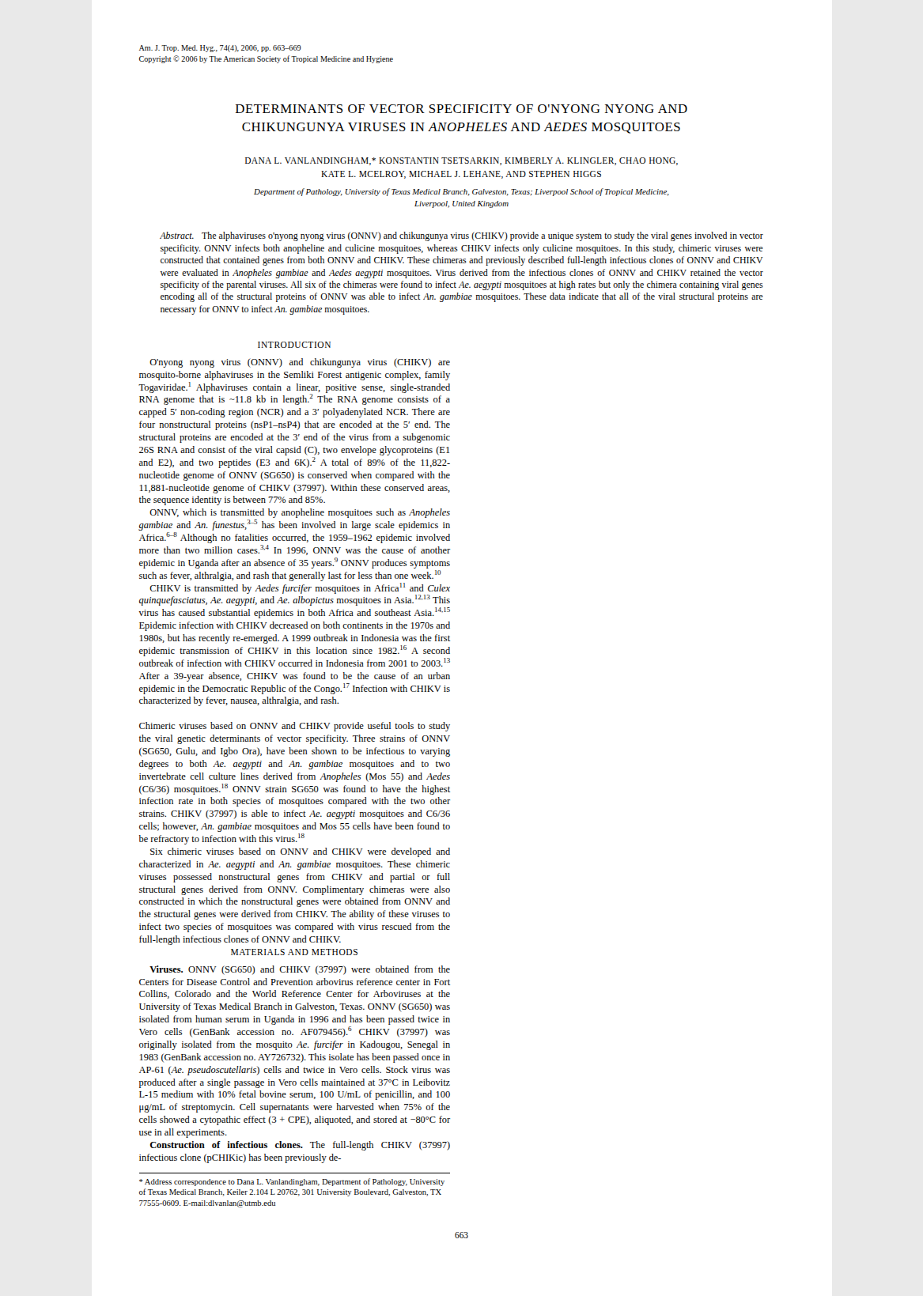Am. J. Trop. Med. Hyg., 74(4), 2006, pp. 663–669
Copyright © 2006 by The American Society of Tropical Medicine and Hygiene
Determinants of Vector Specificity of O'nyong Nyong and
Chikungunya Viruses in Anopheles and Aedes Mosquitoes
Dana L. Vanlandingham,* Konstantin Tsetsarkin, Kimberly A. Klingler, Chao Hong,
Kate L. McElroy, Michael J. Lehane, and Stephen Higgs
Department of Pathology, University of Texas Medical Branch, Galveston, Texas; Liverpool School of Tropical Medicine,
Liverpool, United Kingdom
Abstract. The alphaviruses o'nyong nyong virus (ONNV) and chikungunya virus (CHIKV) provide a unique system to study the viral genes involved in vector specificity. ONNV infects both anopheline and culicine mosquitoes, whereas CHIKV infects only culicine mosquitoes. In this study, chimeric viruses were constructed that contained genes from both ONNV and CHIKV. These chimeras and previously described full-length infectious clones of ONNV and CHIKV were evaluated in Anopheles gambiae and Aedes aegypti mosquitoes. Virus derived from the infectious clones of ONNV and CHIKV retained the vector specificity of the parental viruses. All six of the chimeras were found to infect Ae. aegypti mosquitoes at high rates but only the chimera containing viral genes encoding all of the structural proteins of ONNV was able to infect An. gambiae mosquitoes. These data indicate that all of the viral structural proteins are necessary for ONNV to infect An. gambiae mosquitoes.
Introduction
O'nyong nyong virus (ONNV) and chikungunya virus (CHIKV) are mosquito-borne alphaviruses in the Semliki Forest antigenic complex, family Togaviridae.1 Alphaviruses contain a linear, positive sense, single-stranded RNA genome that is ~11.8 kb in length.2 The RNA genome consists of a capped 5′ non-coding region (NCR) and a 3′ polyadenylated NCR. There are four nonstructural proteins (nsP1–nsP4) that are encoded at the 5′ end. The structural proteins are encoded at the 3′ end of the virus from a subgenomic 26S RNA and consist of the viral capsid (C), two envelope glycoproteins (E1 and E2), and two peptides (E3 and 6K).2 A total of 89% of the 11,822-nucleotide genome of ONNV (SG650) is conserved when compared with the 11,881-nucleotide genome of CHIKV (37997). Within these conserved areas, the sequence identity is between 77% and 85%.
ONNV, which is transmitted by anopheline mosquitoes such as Anopheles gambiae and An. funestus,3–5 has been involved in large scale epidemics in Africa.6–8 Although no fatalities occurred, the 1959–1962 epidemic involved more than two million cases.3,4 In 1996, ONNV was the cause of another epidemic in Uganda after an absence of 35 years.9 ONNV produces symptoms such as fever, althralgia, and rash that generally last for less than one week.10
CHIKV is transmitted by Aedes furcifer mosquitoes in Africa11 and Culex quinquefasciatus, Ae. aegypti, and Ae. albopictus mosquitoes in Asia.12,13 This virus has caused substantial epidemics in both Africa and southeast Asia.14,15 Epidemic infection with CHIKV decreased on both continents in the 1970s and 1980s, but has recently re-emerged. A 1999 outbreak in Indonesia was the first epidemic transmission of CHIKV in this location since 1982.16 A second outbreak of infection with CHIKV occurred in Indonesia from 2001 to 2003.13 After a 39-year absence, CHIKV was found to be the cause of an urban epidemic in the Democratic Republic of the Congo.17 Infection with CHIKV is characterized by fever, nausea, althralgia, and rash.
Chimeric viruses based on ONNV and CHIKV provide useful tools to study the viral genetic determinants of vector specificity. Three strains of ONNV (SG650, Gulu, and Igbo Ora), have been shown to be infectious to varying degrees to both Ae. aegypti and An. gambiae mosquitoes and to two invertebrate cell culture lines derived from Anopheles (Mos 55) and Aedes (C6/36) mosquitoes.18 ONNV strain SG650 was found to have the highest infection rate in both species of mosquitoes compared with the two other strains. CHIKV (37997) is able to infect Ae. aegypti mosquitoes and C6/36 cells; however, An. gambiae mosquitoes and Mos 55 cells have been found to be refractory to infection with this virus.18
Six chimeric viruses based on ONNV and CHIKV were developed and characterized in Ae. aegypti and An. gambiae mosquitoes. These chimeric viruses possessed nonstructural genes from CHIKV and partial or full structural genes derived from ONNV. Complimentary chimeras were also constructed in which the nonstructural genes were obtained from ONNV and the structural genes were derived from CHIKV. The ability of these viruses to infect two species of mosquitoes was compared with virus rescued from the full-length infectious clones of ONNV and CHIKV.
Materials and Methods
Viruses. ONNV (SG650) and CHIKV (37997) were obtained from the Centers for Disease Control and Prevention arbovirus reference center in Fort Collins, Colorado and the World Reference Center for Arboviruses at the University of Texas Medical Branch in Galveston, Texas. ONNV (SG650) was isolated from human serum in Uganda in 1996 and has been passed twice in Vero cells (GenBank accession no. AF079456).6 CHIKV (37997) was originally isolated from the mosquito Ae. furcifer in Kadougou, Senegal in 1983 (GenBank accession no. AY726732). This isolate has been passed once in AP-61 (Ae. pseudoscutellaris) cells and twice in Vero cells. Stock virus was produced after a single passage in Vero cells maintained at 37°C in Leibovitz L-15 medium with 10% fetal bovine serum, 100 U/mL of penicillin, and 100 μg/mL of streptomycin. Cell supernatants were harvested when 75% of the cells showed a cytopathic effect (3 + CPE), aliquoted, and stored at −80°C for use in all experiments.
Construction of infectious clones. The full-length CHIKV (37997) infectious clone (pCHIKic) has been previously de-
* Address correspondence to Dana L. Vanlandingham, Department of Pathology, University of Texas Medical Branch, Keiler 2.104 L 20762, 301 University Boulevard, Galveston, TX 77555-0609. E-mail:dlvanlan@utmb.edu
663